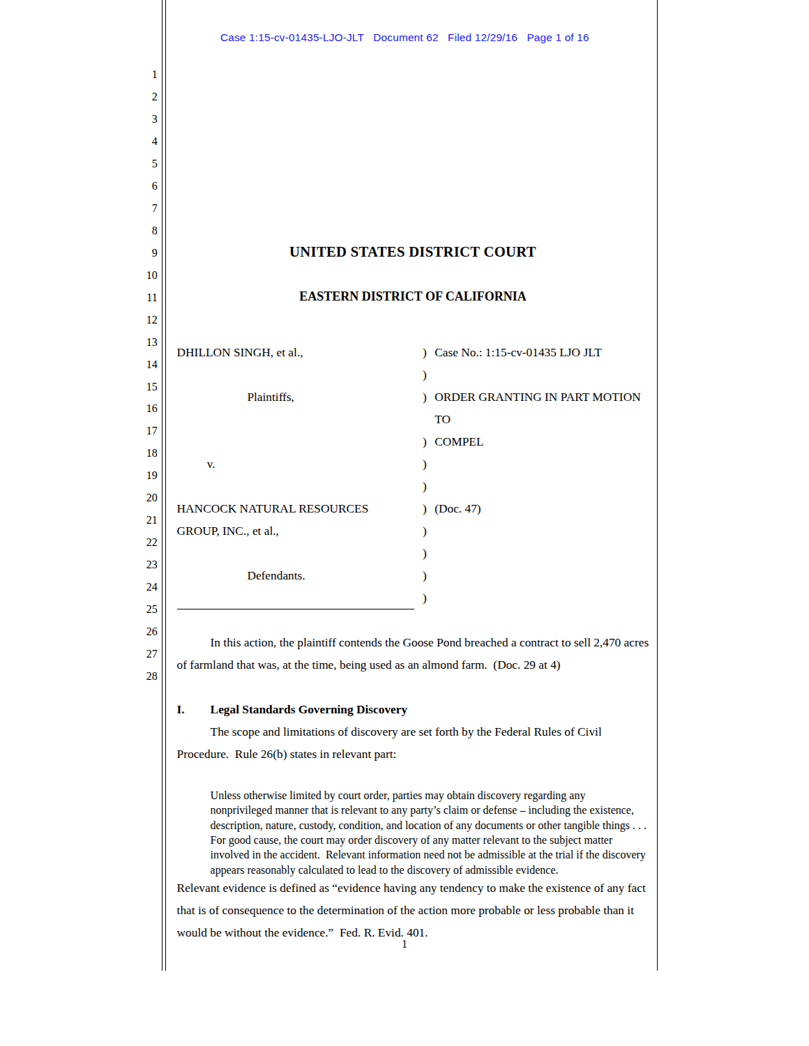Case 1:15-cv-01435-LJO-JLT Document 62 Filed 12/29/16 Page 1 of 16
1
2
3
4
5
6
7
8
9
10
11
12
13
14
15
16
17
18
19
20
21
22
23
24
25
26
27
28
UNITED STATES DISTRICT COURT
EASTERN DISTRICT OF CALIFORNIA
| DHILLON SINGH, et al., | ) | Case No.: 1:15-cv-01435 LJO JLT |
| | ) | |
| Plaintiffs, | ) | ORDER GRANTING IN PART MOTION TO |
| | ) | COMPEL |
| v. | ) | |
| | ) | |
| HANCOCK NATURAL RESOURCES | ) | (Doc. 47) |
| GROUP, INC., et al., | ) | |
| | ) | |
| Defendants. | ) | |
| | ) | |
In this action, the plaintiff contends the Goose Pond breached a contract to sell 2,470 acres of farmland that was, at the time, being used as an almond farm. (Doc. 29 at 4)
I. Legal Standards Governing Discovery
The scope and limitations of discovery are set forth by the Federal Rules of Civil Procedure. Rule 26(b) states in relevant part:
Unless otherwise limited by court order, parties may obtain discovery regarding any nonprivileged manner that is relevant to any party’s claim or defense – including the existence, description, nature, custody, condition, and location of any documents or other tangible things . . . For good cause, the court may order discovery of any matter relevant to the subject matter involved in the accident. Relevant information need not be admissible at the trial if the discovery appears reasonably calculated to lead to the discovery of admissible evidence.
Relevant evidence is defined as “evidence having any tendency to make the existence of any fact that is of consequence to the determination of the action more probable or less probable than it would be without the evidence.” Fed. R. Evid. 401.
1